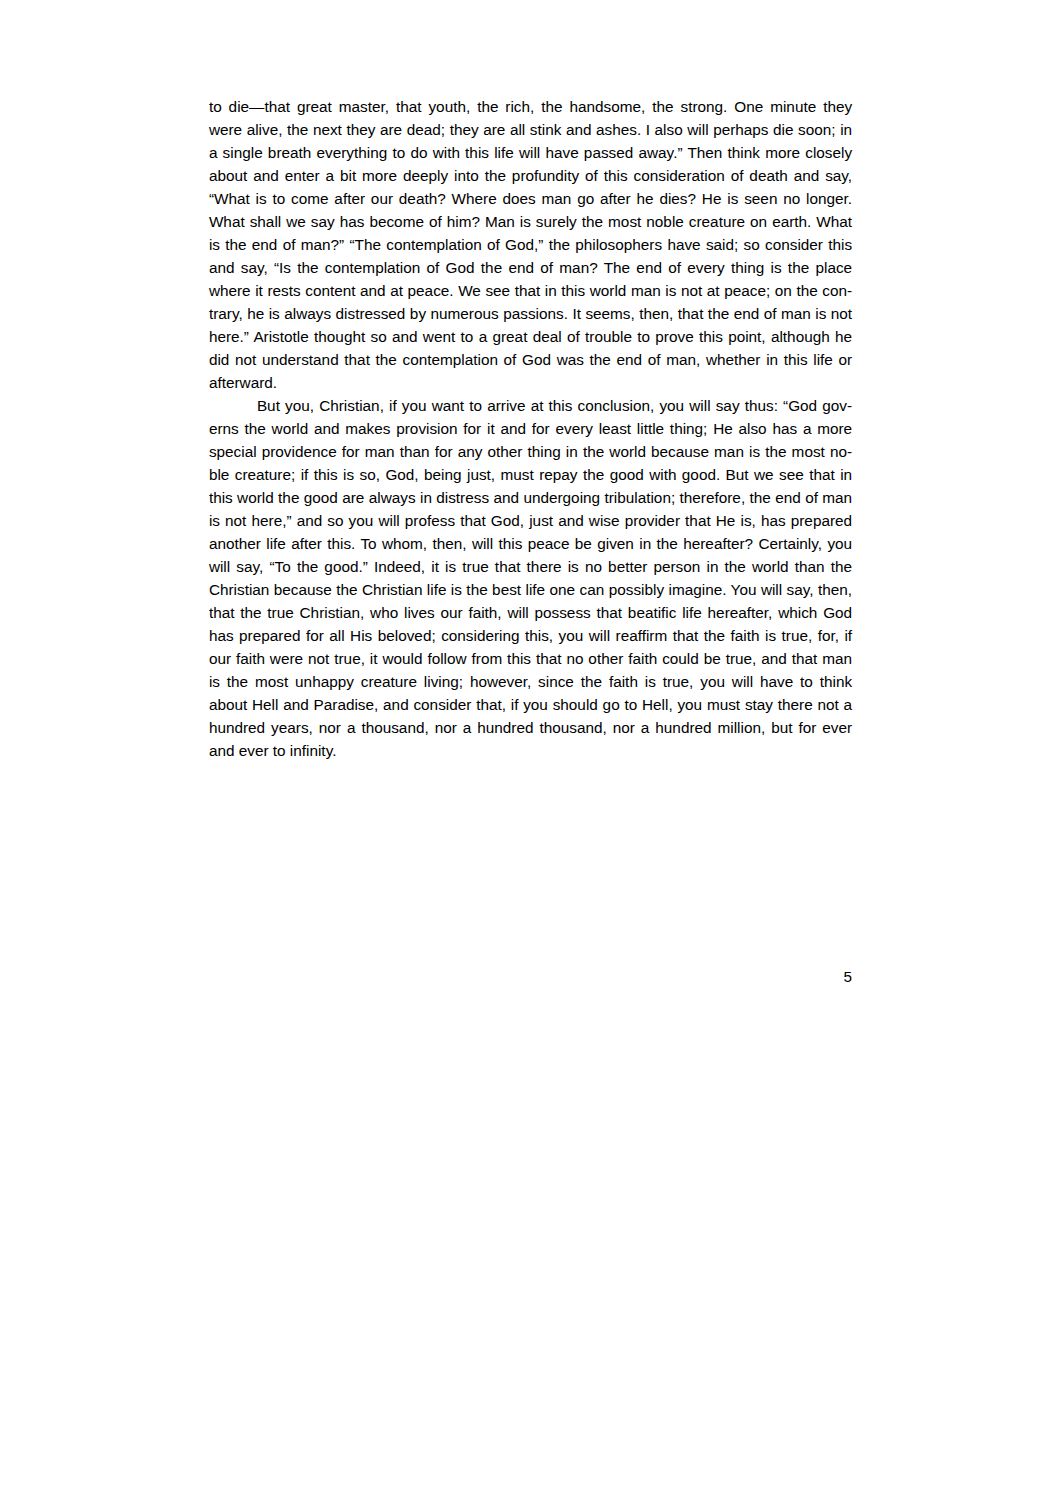to die—that great master, that youth, the rich, the handsome, the strong. One minute they were alive, the next they are dead; they are all stink and ashes. I also will perhaps die soon; in a single breath everything to do with this life will have passed away.” Then think more closely about and enter a bit more deeply into the profundity of this consideration of death and say, “What is to come after our death? Where does man go after he dies? He is seen no longer. What shall we say has become of him? Man is surely the most noble creature on earth. What is the end of man?” “The contemplation of God,” the philosophers have said; so consider this and say, “Is the contemplation of God the end of man? The end of every thing is the place where it rests content and at peace. We see that in this world man is not at peace; on the contrary, he is always distressed by numerous passions. It seems, then, that the end of man is not here.” Aristotle thought so and went to a great deal of trouble to prove this point, although he did not understand that the contemplation of God was the end of man, whether in this life or afterward.
But you, Christian, if you want to arrive at this conclusion, you will say thus: “God governs the world and makes provision for it and for every least little thing; He also has a more special providence for man than for any other thing in the world because man is the most noble creature; if this is so, God, being just, must repay the good with good. But we see that in this world the good are always in distress and undergoing tribulation; therefore, the end of man is not here,” and so you will profess that God, just and wise provider that He is, has prepared another life after this. To whom, then, will this peace be given in the hereafter? Certainly, you will say, “To the good.” Indeed, it is true that there is no better person in the world than the Christian because the Christian life is the best life one can possibly imagine. You will say, then, that the true Christian, who lives our faith, will possess that beatific life hereafter, which God has prepared for all His beloved; considering this, you will reaffirm that the faith is true, for, if our faith were not true, it would follow from this that no other faith could be true, and that man is the most unhappy creature living; however, since the faith is true, you will have to think about Hell and Paradise, and consider that, if you should go to Hell, you must stay there not a hundred years, nor a thousand, nor a hundred thousand, nor a hundred million, but for ever and ever to infinity.
5